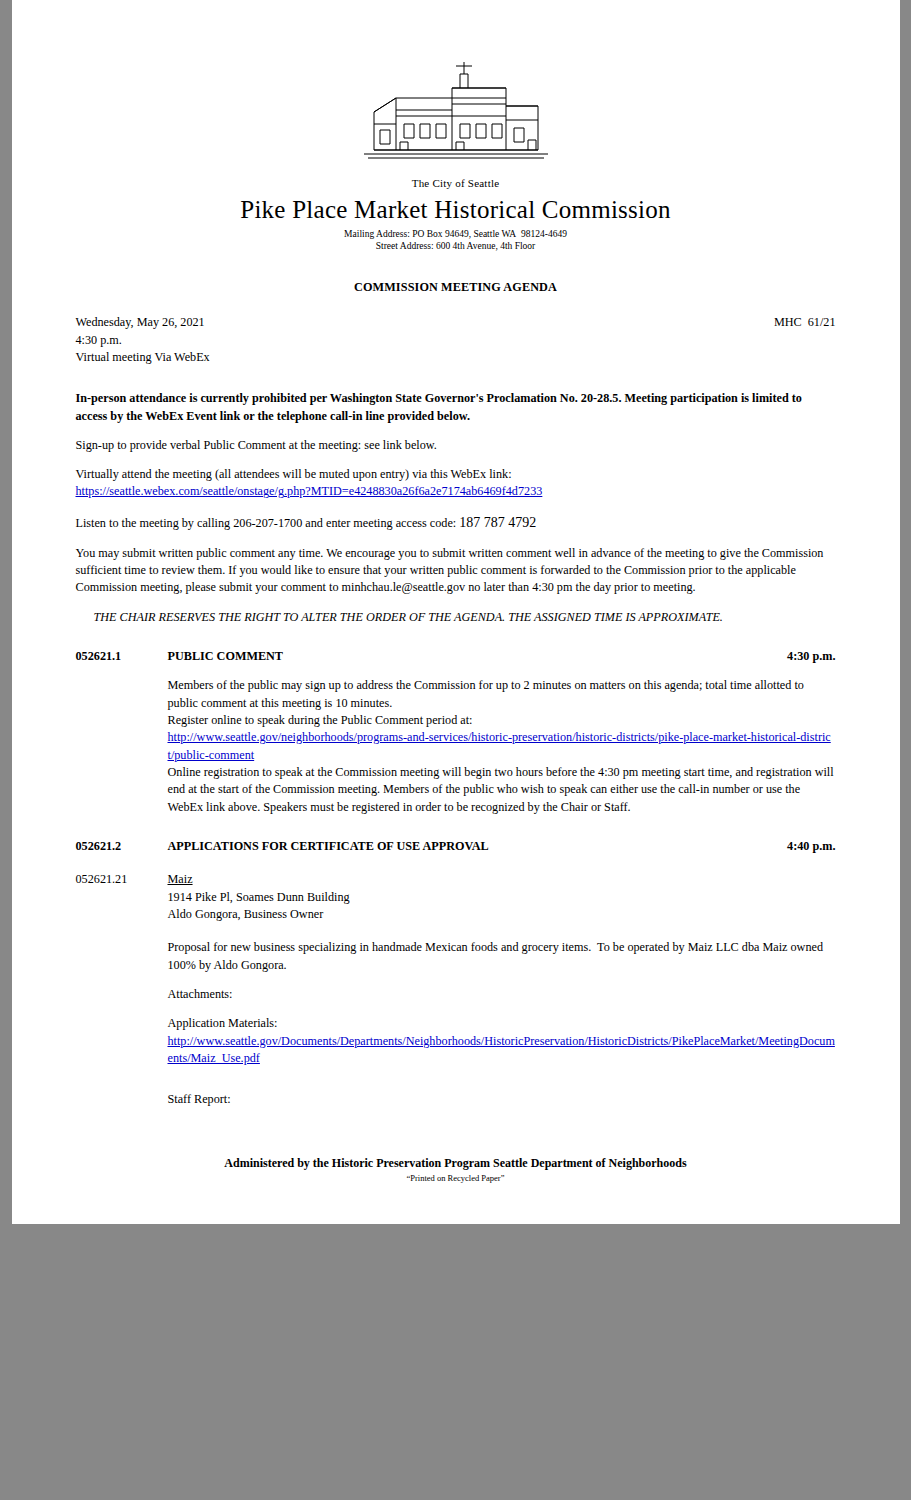The City of Seattle
Pike Place Market Historical Commission
Mailing Address: PO Box 94649, Seattle WA 98124-4649
Street Address: 600 4th Avenue, 4th Floor
COMMISSION MEETING AGENDA
Wednesday, May 26, 2021
4:30 p.m.
Virtual meeting Via WebEx
MHC 61/21
In-person attendance is currently prohibited per Washington State Governor's Proclamation No. 20-28.5. Meeting participation is limited to access by the WebEx Event link or the telephone call-in line provided below.
Sign-up to provide verbal Public Comment at the meeting: see link below.
Virtually attend the meeting (all attendees will be muted upon entry) via this WebEx link:
https://seattle.webex.com/seattle/onstage/g.php?MTID=e4248830a26f6a2e7174ab6469f4d7233
Listen to the meeting by calling 206-207-1700 and enter meeting access code: 187 787 4792
You may submit written public comment any time. We encourage you to submit written comment well in advance of the meeting to give the Commission sufficient time to review them. If you would like to ensure that your written public comment is forwarded to the Commission prior to the applicable Commission meeting, please submit your comment to minhchau.le@seattle.gov no later than 4:30 pm the day prior to meeting.
THE CHAIR RESERVES THE RIGHT TO ALTER THE ORDER OF THE AGENDA. THE ASSIGNED TIME IS APPROXIMATE.
052621.1
PUBLIC COMMENT
4:30 p.m.
Members of the public may sign up to address the Commission for up to 2 minutes on matters on this agenda; total time allotted to public comment at this meeting is 10 minutes.
Register online to speak during the Public Comment period at:
http://www.seattle.gov/neighborhoods/programs-and-services/historic-preservation/historic-districts/pike-place-market-historical-district/public-comment
Online registration to speak at the Commission meeting will begin two hours before the 4:30 pm meeting start time, and registration will end at the start of the Commission meeting. Members of the public who wish to speak can either use the call-in number or use the WebEx link above. Speakers must be registered in order to be recognized by the Chair or Staff.
052621.2
APPLICATIONS FOR CERTIFICATE OF USE APPROVAL
4:40 p.m.
052621.21
Maiz
1914 Pike Pl, Soames Dunn Building
Aldo Gongora, Business Owner
Proposal for new business specializing in handmade Mexican foods and grocery items. To be operated by Maiz LLC dba Maiz owned 100% by Aldo Gongora.
Attachments:
Application Materials:
http://www.seattle.gov/Documents/Departments/Neighborhoods/HistoricPreservation/HistoricDistricts/PikePlaceMarket/MeetingDocuments/Maiz_Use.pdf
Staff Report:
Administered by the Historic Preservation Program Seattle Department of Neighborhoods
“Printed on Recycled Paper”